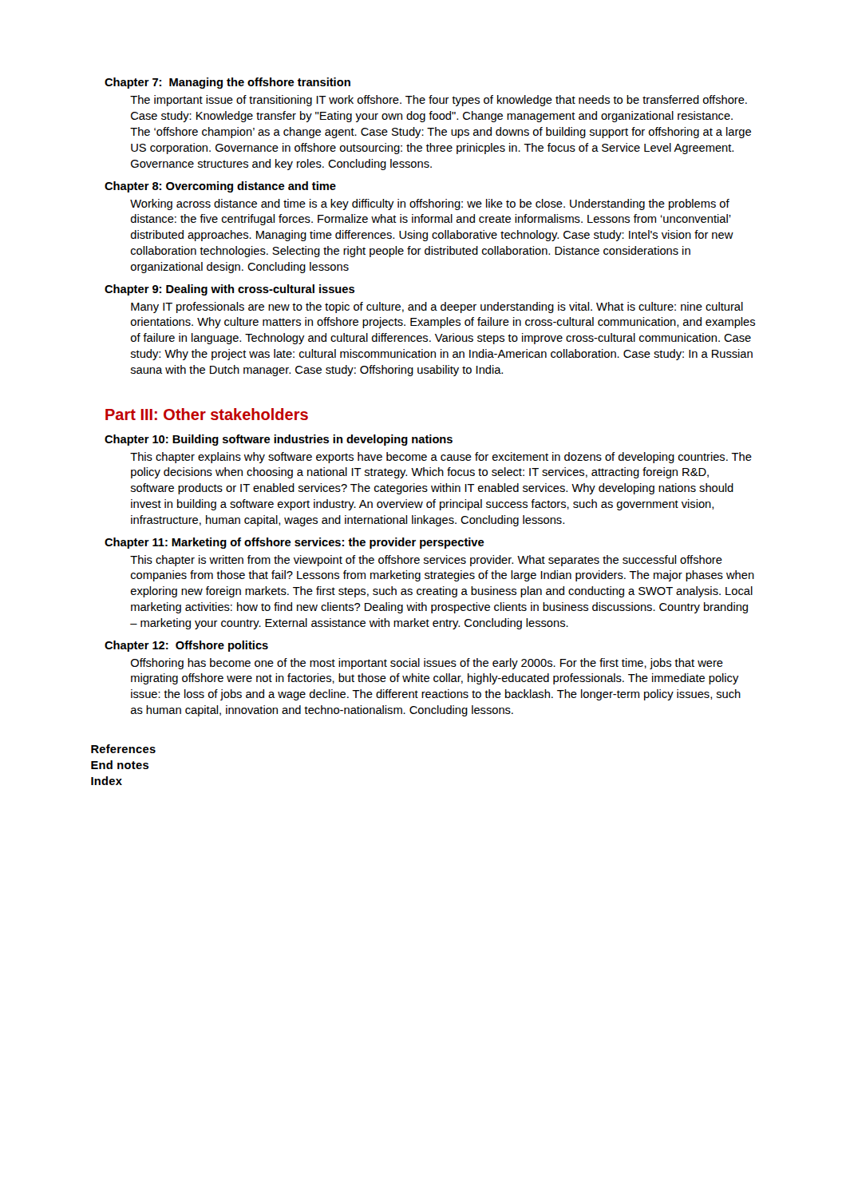Chapter 7: Managing the offshore transition
The important issue of transitioning IT work offshore. The four types of knowledge that needs to be transferred offshore. Case study: Knowledge transfer by "Eating your own dog food". Change management and organizational resistance. The ‘offshore champion’ as a change agent. Case Study: The ups and downs of building support for offshoring at a large US corporation. Governance in offshore outsourcing: the three prinicples in. The focus of a Service Level Agreement. Governance structures and key roles. Concluding lessons.
Chapter 8: Overcoming distance and time
Working across distance and time is a key difficulty in offshoring: we like to be close. Understanding the problems of distance: the five centrifugal forces. Formalize what is informal and create informalisms. Lessons from ‘unconvential’ distributed approaches. Managing time differences. Using collaborative technology. Case study: Intel's vision for new collaboration technologies. Selecting the right people for distributed collaboration. Distance considerations in organizational design. Concluding lessons
Chapter 9: Dealing with cross-cultural issues
Many IT professionals are new to the topic of culture, and a deeper understanding is vital. What is culture: nine cultural orientations. Why culture matters in offshore projects. Examples of failure in cross-cultural communication, and examples of failure in language. Technology and cultural differences. Various steps to improve cross-cultural communication. Case study: Why the project was late: cultural miscommunication in an India-American collaboration. Case study: In a Russian sauna with the Dutch manager. Case study: Offshoring usability to India.
Part III: Other stakeholders
Chapter 10: Building software industries in developing nations
This chapter explains why software exports have become a cause for excitement in dozens of developing countries. The policy decisions when choosing a national IT strategy. Which focus to select: IT services, attracting foreign R&D, software products or IT enabled services? The categories within IT enabled services. Why developing nations should invest in building a software export industry. An overview of principal success factors, such as government vision, infrastructure, human capital, wages and international linkages. Concluding lessons.
Chapter 11: Marketing of offshore services: the provider perspective
This chapter is written from the viewpoint of the offshore services provider. What separates the successful offshore companies from those that fail? Lessons from marketing strategies of the large Indian providers. The major phases when exploring new foreign markets. The first steps, such as creating a business plan and conducting a SWOT analysis. Local marketing activities: how to find new clients? Dealing with prospective clients in business discussions. Country branding – marketing your country. External assistance with market entry. Concluding lessons.
Chapter 12: Offshore politics
Offshoring has become one of the most important social issues of the early 2000s. For the first time, jobs that were migrating offshore were not in factories, but those of white collar, highly-educated professionals. The immediate policy issue: the loss of jobs and a wage decline. The different reactions to the backlash. The longer-term policy issues, such as human capital, innovation and techno-nationalism. Concluding lessons.
References
End notes
Index